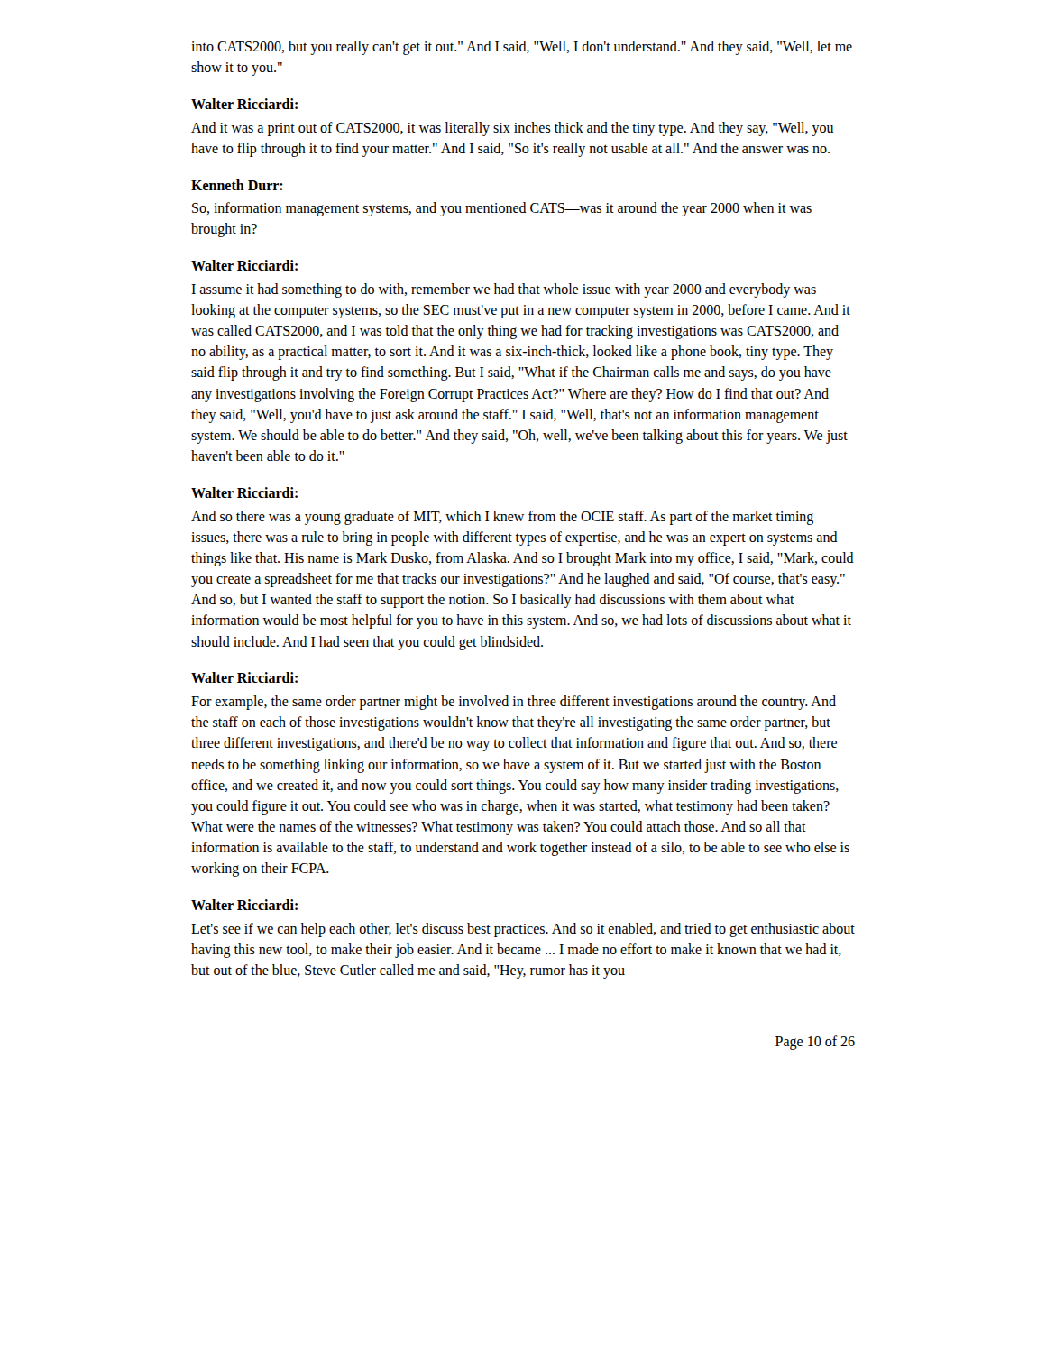into CATS2000, but you really can't get it out." And I said, "Well, I don't understand." And they said, "Well, let me show it to you."
Walter Ricciardi:
And it was a print out of CATS2000, it was literally six inches thick and the tiny type. And they say, "Well, you have to flip through it to find your matter." And I said, "So it's really not usable at all." And the answer was no.
Kenneth Durr:
So, information management systems, and you mentioned CATS—was it around the year 2000 when it was brought in?
Walter Ricciardi:
I assume it had something to do with, remember we had that whole issue with year 2000 and everybody was looking at the computer systems, so the SEC must've put in a new computer system in 2000, before I came. And it was called CATS2000, and I was told that the only thing we had for tracking investigations was CATS2000, and no ability, as a practical matter, to sort it. And it was a six-inch-thick, looked like a phone book, tiny type. They said flip through it and try to find something. But I said, "What if the Chairman calls me and says, do you have any investigations involving the Foreign Corrupt Practices Act?" Where are they? How do I find that out? And they said, "Well, you'd have to just ask around the staff." I said, "Well, that's not an information management system. We should be able to do better." And they said, "Oh, well, we've been talking about this for years. We just haven't been able to do it."
Walter Ricciardi:
And so there was a young graduate of MIT, which I knew from the OCIE staff. As part of the market timing issues, there was a rule to bring in people with different types of expertise, and he was an expert on systems and things like that. His name is Mark Dusko, from Alaska. And so I brought Mark into my office, I said, "Mark, could you create a spreadsheet for me that tracks our investigations?" And he laughed and said, "Of course, that's easy." And so, but I wanted the staff to support the notion. So I basically had discussions with them about what information would be most helpful for you to have in this system. And so, we had lots of discussions about what it should include. And I had seen that you could get blindsided.
Walter Ricciardi:
For example, the same order partner might be involved in three different investigations around the country. And the staff on each of those investigations wouldn't know that they're all investigating the same order partner, but three different investigations, and there'd be no way to collect that information and figure that out. And so, there needs to be something linking our information, so we have a system of it. But we started just with the Boston office, and we created it, and now you could sort things. You could say how many insider trading investigations, you could figure it out. You could see who was in charge, when it was started, what testimony had been taken? What were the names of the witnesses? What testimony was taken? You could attach those. And so all that information is available to the staff, to understand and work together instead of a silo, to be able to see who else is working on their FCPA.
Walter Ricciardi:
Let's see if we can help each other, let's discuss best practices. And so it enabled, and tried to get enthusiastic about having this new tool, to make their job easier. And it became ... I made no effort to make it known that we had it, but out of the blue, Steve Cutler called me and said, "Hey, rumor has it you
Page 10 of 26